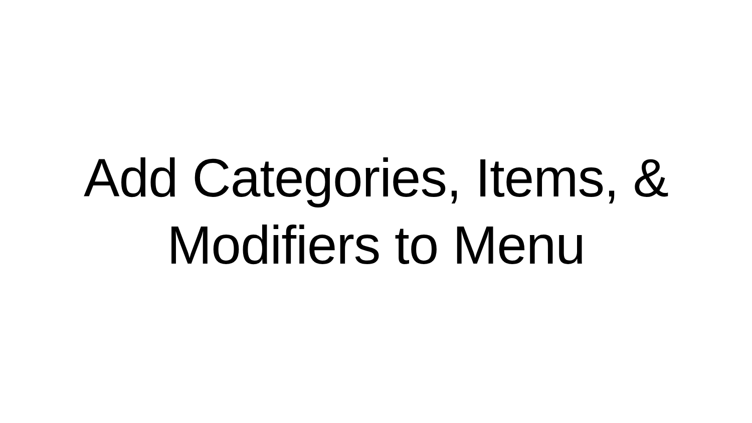Add Categories, Items, & Modifiers to Menu